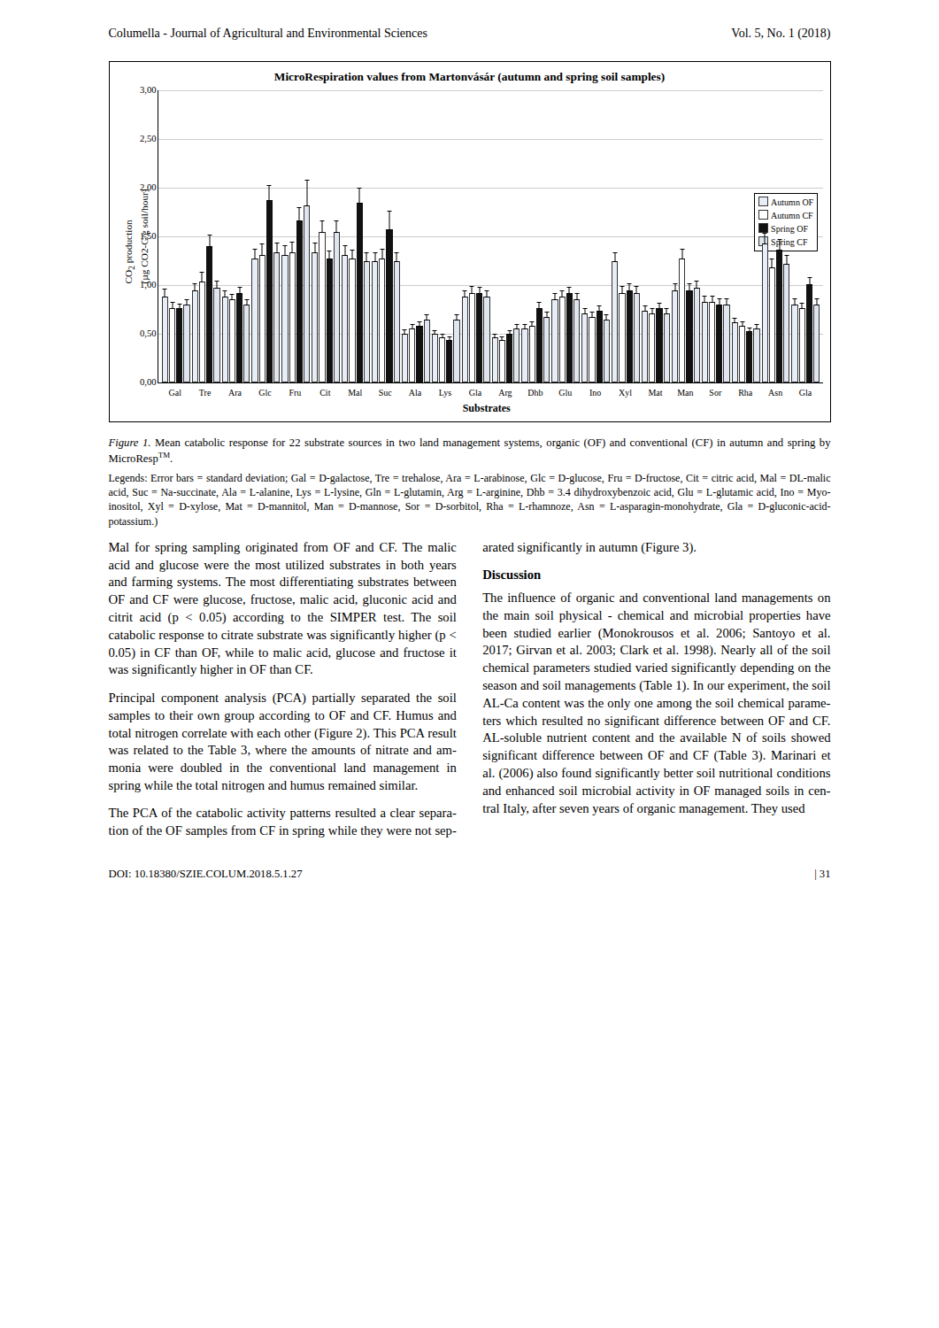Columella - Journal of Agricultural and Environmental Sciences Vol. 5, No. 1 (2018)
MicroRespiration values from Martonvásár (autumn and spring soil samples)
CO2 production
(µg CO2-C/g soil/hour)
3,00 2,50 2,00 1,50 1,00 0,50 0,00
Autumn OF
Autumn CF
Spring OF
Spring CF
Gal Tre Ara Glc Fru Cit Mal Suc Ala Lys Gla Arg Dhb Glu Ino Xyl Mat Man Sor Rha Asn Gla
Substrates
Figure 1. Mean catabolic response for 22 substrate sources in two land management systems, organic (OF) and conventional (CF) in autumn and spring by MicroRespTM.
Legends: Error bars = standard deviation; Gal = D-galactose, Tre = trehalose, Ara = L-arabinose, Glc = D-glucose, Fru = D-fructose, Cit = citric acid, Mal = DL-malic acid, Suc = Na-succinate, Ala = L-alanine, Lys = L-lysine, Gln = L-glutamin, Arg = L-arginine, Dhb = 3.4 dihydroxybenzoic acid, Glu = L-glutamic acid, Ino = Myo-inositol, Xyl = D-xylose, Mat = D-mannitol, Man = D-mannose, Sor = D-sorbitol, Rha = L-rhamnoze, Asn = L-asparagin-monohydrate, Gla = D-gluconic-acid-potassium.)
Mal for spring sampling originated from OF and CF. The malic acid and glucose were the most utilized substrates in both years and farming systems. The most differentiating substrates between OF and CF were glucose, fructose, malic acid, gluconic acid and citrit acid (p < 0.05) according to the SIMPER test. The soil catabolic response to citrate substrate was significantly higher (p < 0.05) in CF than OF, while to malic acid, glucose and fructose it was significantly higher in OF than CF.
Principal component analysis (PCA) partially separated the soil samples to their own group according to OF and CF. Humus and total nitrogen correlate with each other (Figure 2). This PCA result was related to the Table 3, where the amounts of nitrate and ammonia were doubled in the conventional land management in spring while the total nitrogen and humus remained similar.
The PCA of the catabolic activity patterns resulted a clear separation of the OF samples from CF in spring while they were not separated significantly in autumn (Figure 3).
Discussion
The influence of organic and conventional land managements on the main soil physical - chemical and microbial properties have been studied earlier (Monokrousos et al. 2006; Santoyo et al. 2017; Girvan et al. 2003; Clark et al. 1998). Nearly all of the soil chemical parameters studied varied significantly depending on the season and soil managements (Table 1). In our experiment, the soil AL-Ca content was the only one among the soil chemical parameters which resulted no significant difference between OF and CF. AL-soluble nutrient content and the available N of soils showed significant difference between OF and CF (Table 3). Marinari et al. (2006) also found significantly better soil nutritional conditions and enhanced soil microbial activity in OF managed soils in central Italy, after seven years of organic management. They used
DOI: 10.18380/SZIE.COLUM.2018.5.1.27 | 31